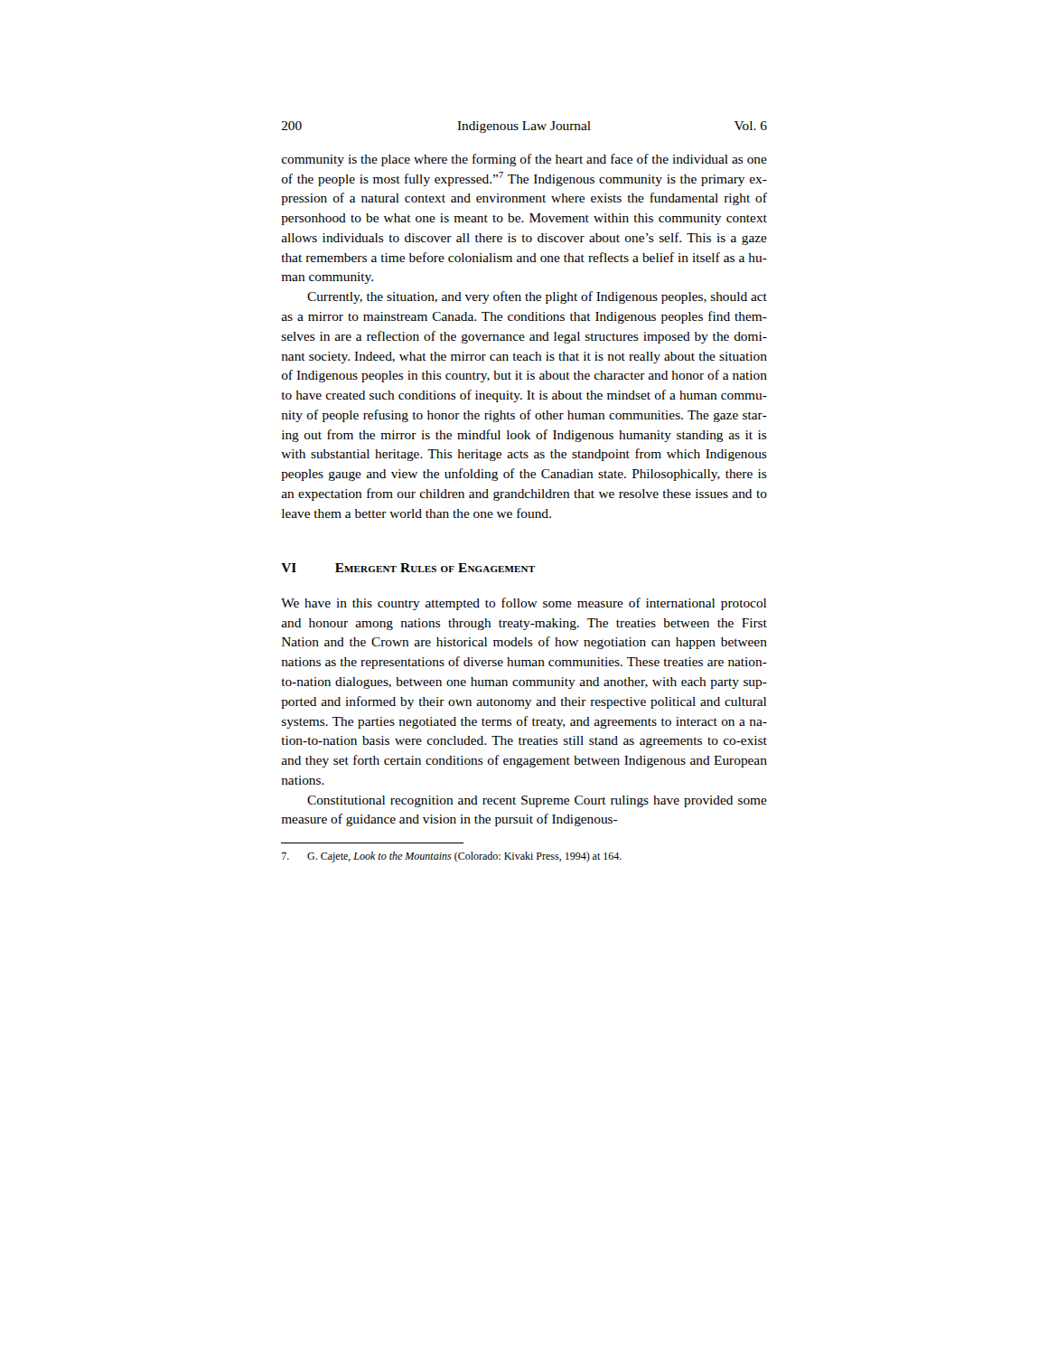200 Indigenous Law Journal Vol. 6
community is the place where the forming of the heart and face of the individual as one of the people is most fully expressed.”7 The Indigenous community is the primary expression of a natural context and environment where exists the fundamental right of personhood to be what one is meant to be. Movement within this community context allows individuals to discover all there is to discover about one’s self. This is a gaze that remembers a time before colonialism and one that reflects a belief in itself as a human community.
Currently, the situation, and very often the plight of Indigenous peoples, should act as a mirror to mainstream Canada. The conditions that Indigenous peoples find themselves in are a reflection of the governance and legal structures imposed by the dominant society. Indeed, what the mirror can teach is that it is not really about the situation of Indigenous peoples in this country, but it is about the character and honor of a nation to have created such conditions of inequity. It is about the mindset of a human community of people refusing to honor the rights of other human communities. The gaze staring out from the mirror is the mindful look of Indigenous humanity standing as it is with substantial heritage. This heritage acts as the standpoint from which Indigenous peoples gauge and view the unfolding of the Canadian state. Philosophically, there is an expectation from our children and grandchildren that we resolve these issues and to leave them a better world than the one we found.
VI Emergent Rules of Engagement
We have in this country attempted to follow some measure of international protocol and honour among nations through treaty-making. The treaties between the First Nation and the Crown are historical models of how negotiation can happen between nations as the representations of diverse human communities. These treaties are nation-to-nation dialogues, between one human community and another, with each party supported and informed by their own autonomy and their respective political and cultural systems. The parties negotiated the terms of treaty, and agreements to interact on a nation-to-nation basis were concluded. The treaties still stand as agreements to co-exist and they set forth certain conditions of engagement between Indigenous and European nations.
Constitutional recognition and recent Supreme Court rulings have provided some measure of guidance and vision in the pursuit of Indigenous-
7. G. Cajete, Look to the Mountains (Colorado: Kivaki Press, 1994) at 164.